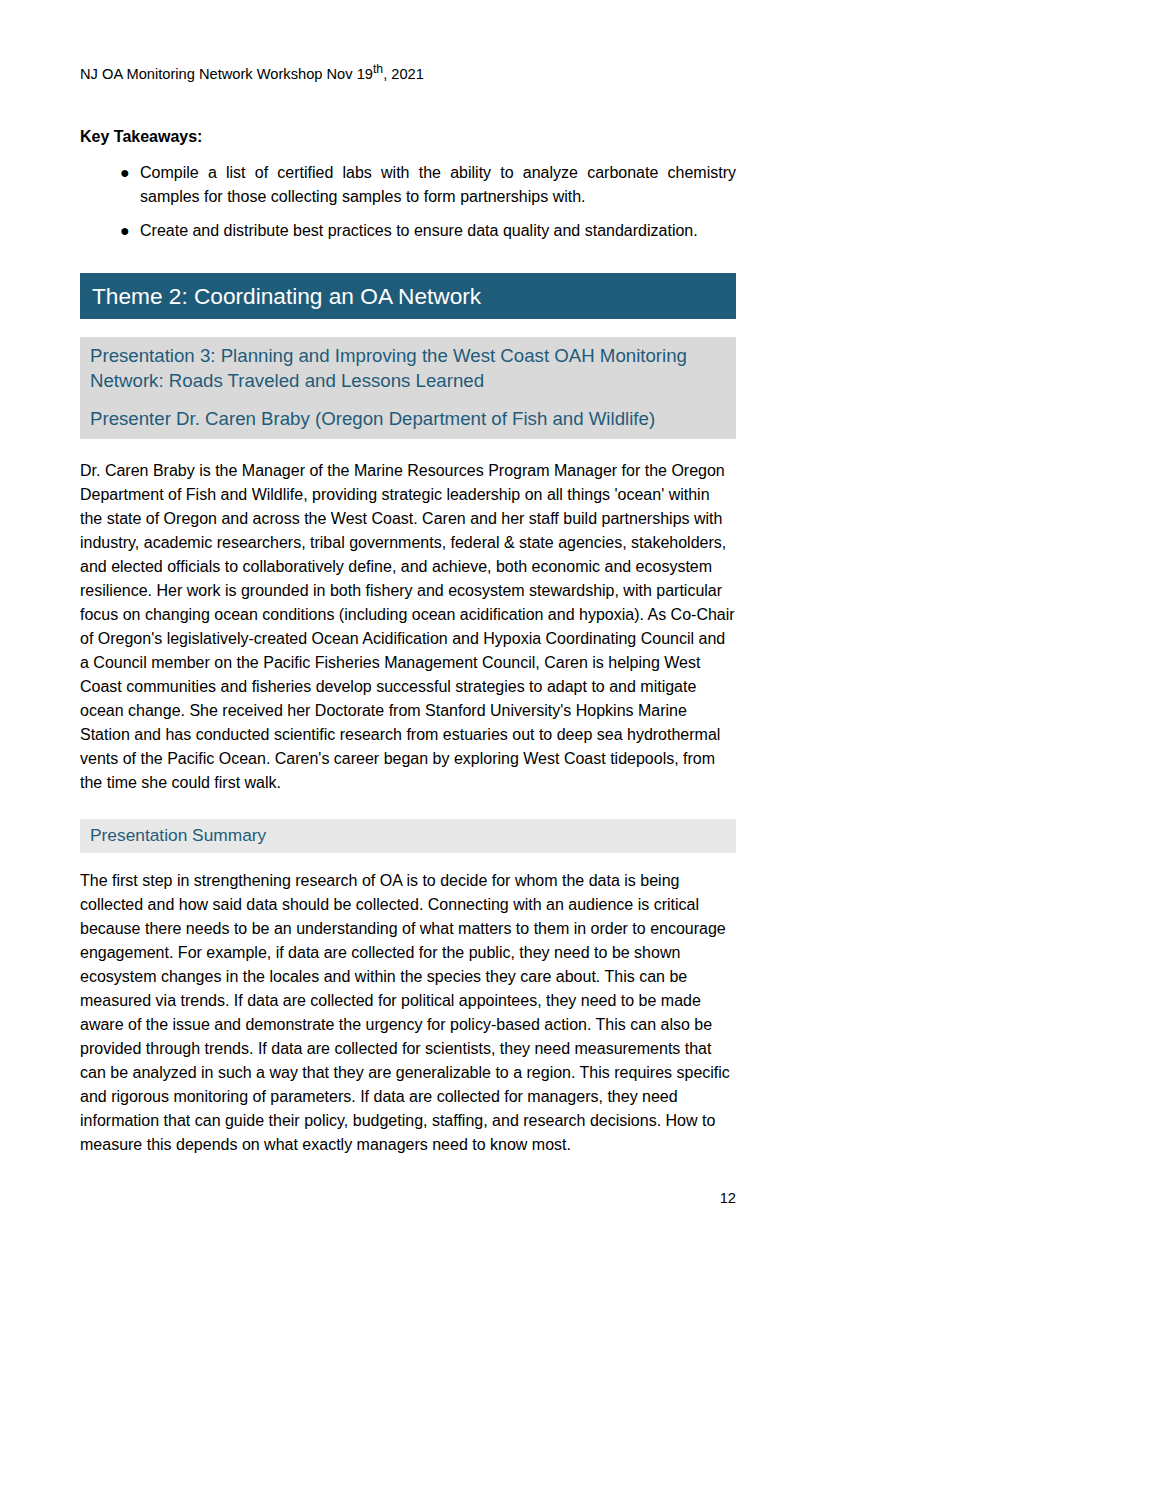NJ OA Monitoring Network Workshop Nov 19th, 2021
Key Takeaways:
Compile a list of certified labs with the ability to analyze carbonate chemistry samples for those collecting samples to form partnerships with.
Create and distribute best practices to ensure data quality and standardization.
Theme 2: Coordinating an OA Network
Presentation 3: Planning and Improving the West Coast OAH Monitoring Network: Roads Traveled and Lessons Learned
Presenter Dr. Caren Braby (Oregon Department of Fish and Wildlife)
Dr. Caren Braby is the Manager of the Marine Resources Program Manager for the Oregon Department of Fish and Wildlife, providing strategic leadership on all things 'ocean' within the state of Oregon and across the West Coast. Caren and her staff build partnerships with industry, academic researchers, tribal governments, federal & state agencies, stakeholders, and elected officials to collaboratively define, and achieve, both economic and ecosystem resilience. Her work is grounded in both fishery and ecosystem stewardship, with particular focus on changing ocean conditions (including ocean acidification and hypoxia). As Co-Chair of Oregon's legislatively-created Ocean Acidification and Hypoxia Coordinating Council and a Council member on the Pacific Fisheries Management Council, Caren is helping West Coast communities and fisheries develop successful strategies to adapt to and mitigate ocean change. She received her Doctorate from Stanford University's Hopkins Marine Station and has conducted scientific research from estuaries out to deep sea hydrothermal vents of the Pacific Ocean. Caren's career began by exploring West Coast tidepools, from the time she could first walk.
Presentation Summary
The first step in strengthening research of OA is to decide for whom the data is being collected and how said data should be collected. Connecting with an audience is critical because there needs to be an understanding of what matters to them in order to encourage engagement. For example, if data are collected for the public, they need to be shown ecosystem changes in the locales and within the species they care about. This can be measured via trends. If data are collected for political appointees, they need to be made aware of the issue and demonstrate the urgency for policy-based action. This can also be provided through trends. If data are collected for scientists, they need measurements that can be analyzed in such a way that they are generalizable to a region. This requires specific and rigorous monitoring of parameters. If data are collected for managers, they need information that can guide their policy, budgeting, staffing, and research decisions. How to measure this depends on what exactly managers need to know most.
12